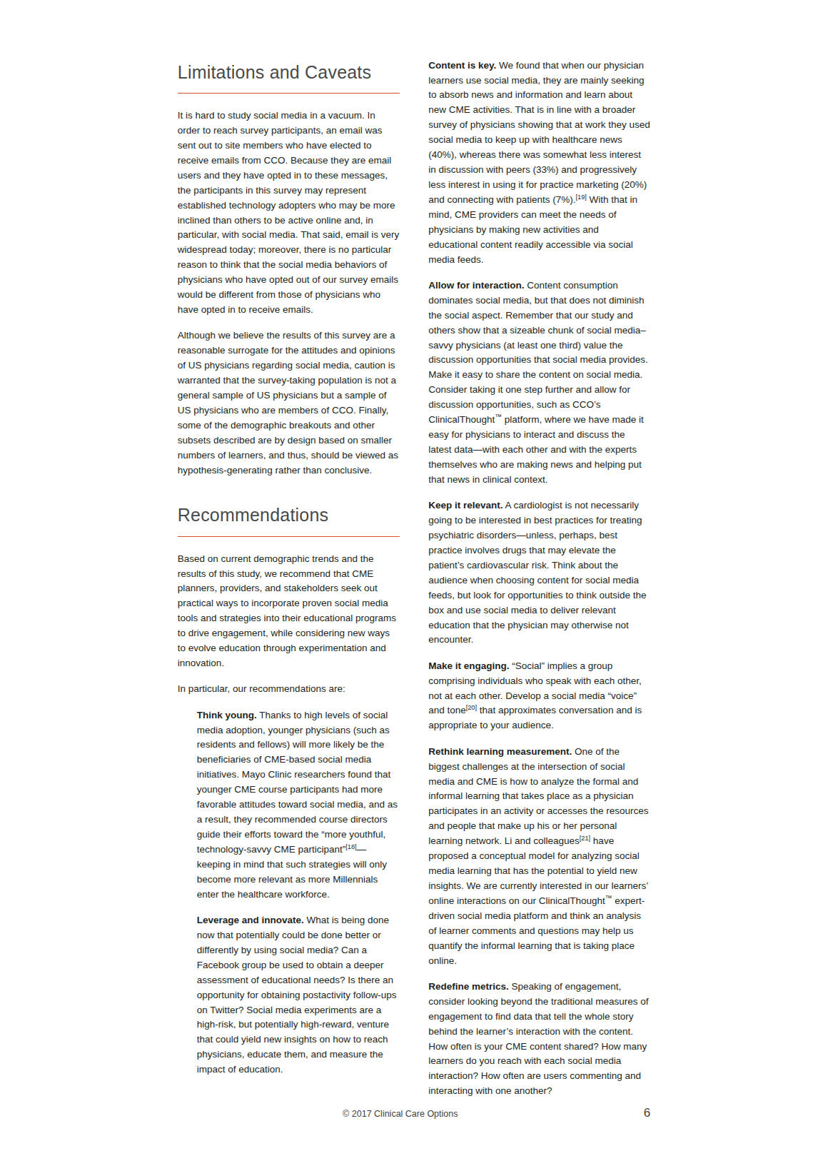Limitations and Caveats
It is hard to study social media in a vacuum. In order to reach survey participants, an email was sent out to site members who have elected to receive emails from CCO. Because they are email users and they have opted in to these messages, the participants in this survey may represent established technology adopters who may be more inclined than others to be active online and, in particular, with social media. That said, email is very widespread today; moreover, there is no particular reason to think that the social media behaviors of physicians who have opted out of our survey emails would be different from those of physicians who have opted in to receive emails.
Although we believe the results of this survey are a reasonable surrogate for the attitudes and opinions of US physicians regarding social media, caution is warranted that the survey-taking population is not a general sample of US physicians but a sample of US physicians who are members of CCO. Finally, some of the demographic breakouts and other subsets described are by design based on smaller numbers of learners, and thus, should be viewed as hypothesis-generating rather than conclusive.
Recommendations
Based on current demographic trends and the results of this study, we recommend that CME planners, providers, and stakeholders seek out practical ways to incorporate proven social media tools and strategies into their educational programs to drive engagement, while considering new ways to evolve education through experimentation and innovation.
In particular, our recommendations are:
Think young. Thanks to high levels of social media adoption, younger physicians (such as residents and fellows) will more likely be the beneficiaries of CME-based social media initiatives. Mayo Clinic researchers found that younger CME course participants had more favorable attitudes toward social media, and as a result, they recommended course directors guide their efforts toward the “more youthful, technology-savvy CME participant”[18]—keeping in mind that such strategies will only become more relevant as more Millennials enter the healthcare workforce.
Leverage and innovate. What is being done now that potentially could be done better or differently by using social media? Can a Facebook group be used to obtain a deeper assessment of educational needs? Is there an opportunity for obtaining postactivity follow-ups on Twitter? Social media experiments are a high-risk, but potentially high-reward, venture that could yield new insights on how to reach physicians, educate them, and measure the impact of education.
Content is key. We found that when our physician learners use social media, they are mainly seeking to absorb news and information and learn about new CME activities. That is in line with a broader survey of physicians showing that at work they used social media to keep up with healthcare news (40%), whereas there was somewhat less interest in discussion with peers (33%) and progressively less interest in using it for practice marketing (20%) and connecting with patients (7%).[19] With that in mind, CME providers can meet the needs of physicians by making new activities and educational content readily accessible via social media feeds.
Allow for interaction. Content consumption dominates social media, but that does not diminish the social aspect. Remember that our study and others show that a sizeable chunk of social media–savvy physicians (at least one third) value the discussion opportunities that social media provides. Make it easy to share the content on social media. Consider taking it one step further and allow for discussion opportunities, such as CCO’s ClinicalThought™ platform, where we have made it easy for physicians to interact and discuss the latest data—with each other and with the experts themselves who are making news and helping put that news in clinical context.
Keep it relevant. A cardiologist is not necessarily going to be interested in best practices for treating psychiatric disorders—unless, perhaps, best practice involves drugs that may elevate the patient’s cardiovascular risk. Think about the audience when choosing content for social media feeds, but look for opportunities to think outside the box and use social media to deliver relevant education that the physician may otherwise not encounter.
Make it engaging. “Social” implies a group comprising individuals who speak with each other, not at each other. Develop a social media “voice” and tone[20] that approximates conversation and is appropriate to your audience.
Rethink learning measurement. One of the biggest challenges at the intersection of social media and CME is how to analyze the formal and informal learning that takes place as a physician participates in an activity or accesses the resources and people that make up his or her personal learning network. Li and colleagues[21] have proposed a conceptual model for analyzing social media learning that has the potential to yield new insights. We are currently interested in our learners’ online interactions on our ClinicalThought™ expert-driven social media platform and think an analysis of learner comments and questions may help us quantify the informal learning that is taking place online.
Redefine metrics. Speaking of engagement, consider looking beyond the traditional measures of engagement to find data that tell the whole story behind the learner’s interaction with the content. How often is your CME content shared? How many learners do you reach with each social media interaction? How often are users commenting and interacting with one another?
© 2017 Clinical Care Options
6